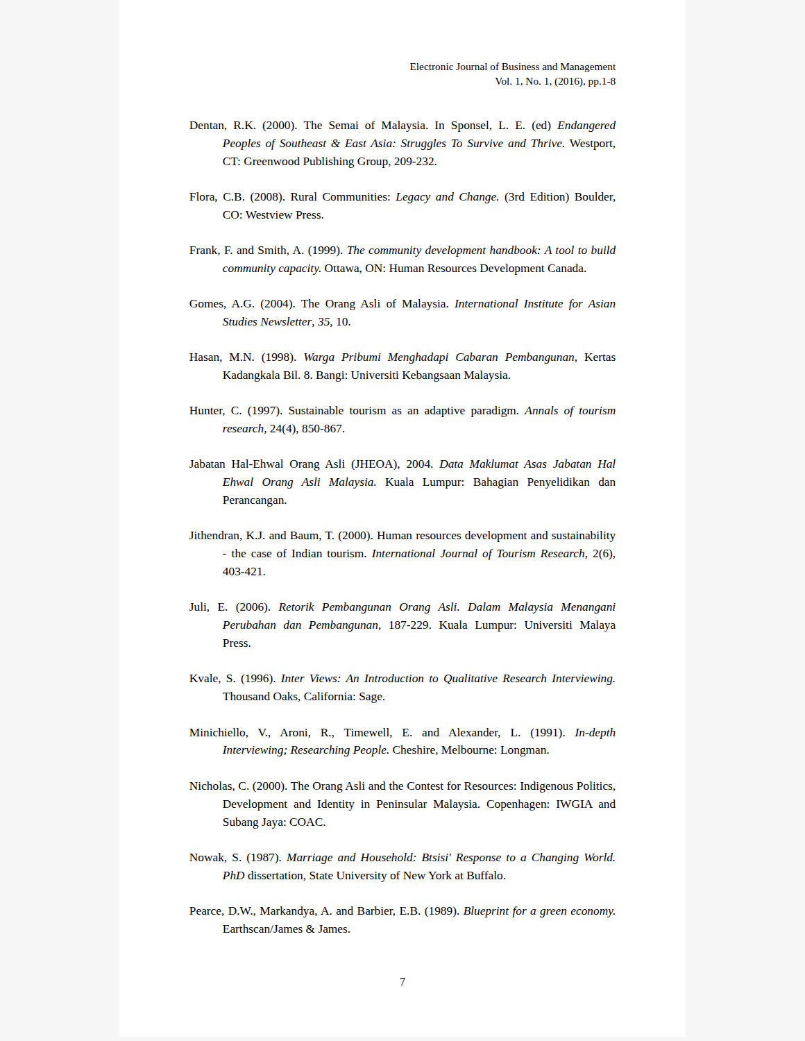Electronic Journal of Business and Management Vol. 1, No. 1, (2016), pp.1-8
Dentan, R.K. (2000). The Semai of Malaysia. In Sponsel, L. E. (ed) Endangered Peoples of Southeast & East Asia: Struggles To Survive and Thrive. Westport, CT: Greenwood Publishing Group, 209-232.
Flora, C.B. (2008). Rural Communities: Legacy and Change. (3rd Edition) Boulder, CO: Westview Press.
Frank, F. and Smith, A. (1999). The community development handbook: A tool to build community capacity. Ottawa, ON: Human Resources Development Canada.
Gomes, A.G. (2004). The Orang Asli of Malaysia. International Institute for Asian Studies Newsletter, 35, 10.
Hasan, M.N. (1998). Warga Pribumi Menghadapi Cabaran Pembangunan, Kertas Kadangkala Bil. 8. Bangi: Universiti Kebangsaan Malaysia.
Hunter, C. (1997). Sustainable tourism as an adaptive paradigm. Annals of tourism research, 24(4), 850-867.
Jabatan Hal-Ehwal Orang Asli (JHEOA), 2004. Data Maklumat Asas Jabatan Hal Ehwal Orang Asli Malaysia. Kuala Lumpur: Bahagian Penyelidikan dan Perancangan.
Jithendran, K.J. and Baum, T. (2000). Human resources development and sustainability - the case of Indian tourism. International Journal of Tourism Research, 2(6), 403-421.
Juli, E. (2006). Retorik Pembangunan Orang Asli. Dalam Malaysia Menangani Perubahan dan Pembangunan, 187-229. Kuala Lumpur: Universiti Malaya Press.
Kvale, S. (1996). Inter Views: An Introduction to Qualitative Research Interviewing. Thousand Oaks, California: Sage.
Minichiello, V., Aroni, R., Timewell, E. and Alexander, L. (1991). In-depth Interviewing; Researching People. Cheshire, Melbourne: Longman.
Nicholas, C. (2000). The Orang Asli and the Contest for Resources: Indigenous Politics, Development and Identity in Peninsular Malaysia. Copenhagen: IWGIA and Subang Jaya: COAC.
Nowak, S. (1987). Marriage and Household: Btsisi' Response to a Changing World. PhD dissertation, State University of New York at Buffalo.
Pearce, D.W., Markandya, A. and Barbier, E.B. (1989). Blueprint for a green economy. Earthscan/James & James.
7